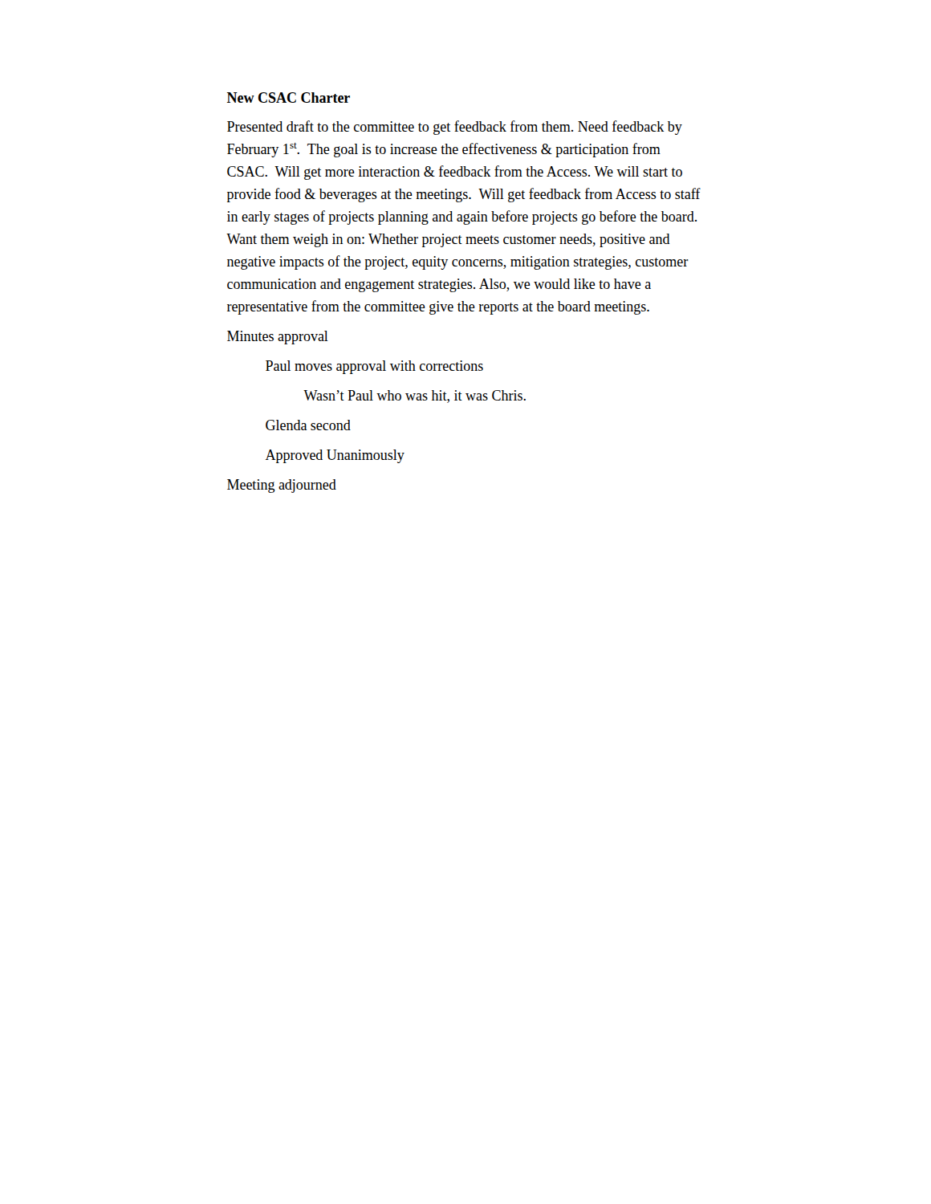New CSAC Charter
Presented draft to the committee to get feedback from them. Need feedback by February 1st. The goal is to increase the effectiveness & participation from CSAC. Will get more interaction & feedback from the Access. We will start to provide food & beverages at the meetings. Will get feedback from Access to staff in early stages of projects planning and again before projects go before the board. Want them weigh in on: Whether project meets customer needs, positive and negative impacts of the project, equity concerns, mitigation strategies, customer communication and engagement strategies. Also, we would like to have a representative from the committee give the reports at the board meetings.
Minutes approval
Paul moves approval with corrections
Wasn’t Paul who was hit, it was Chris.
Glenda second
Approved Unanimously
Meeting adjourned